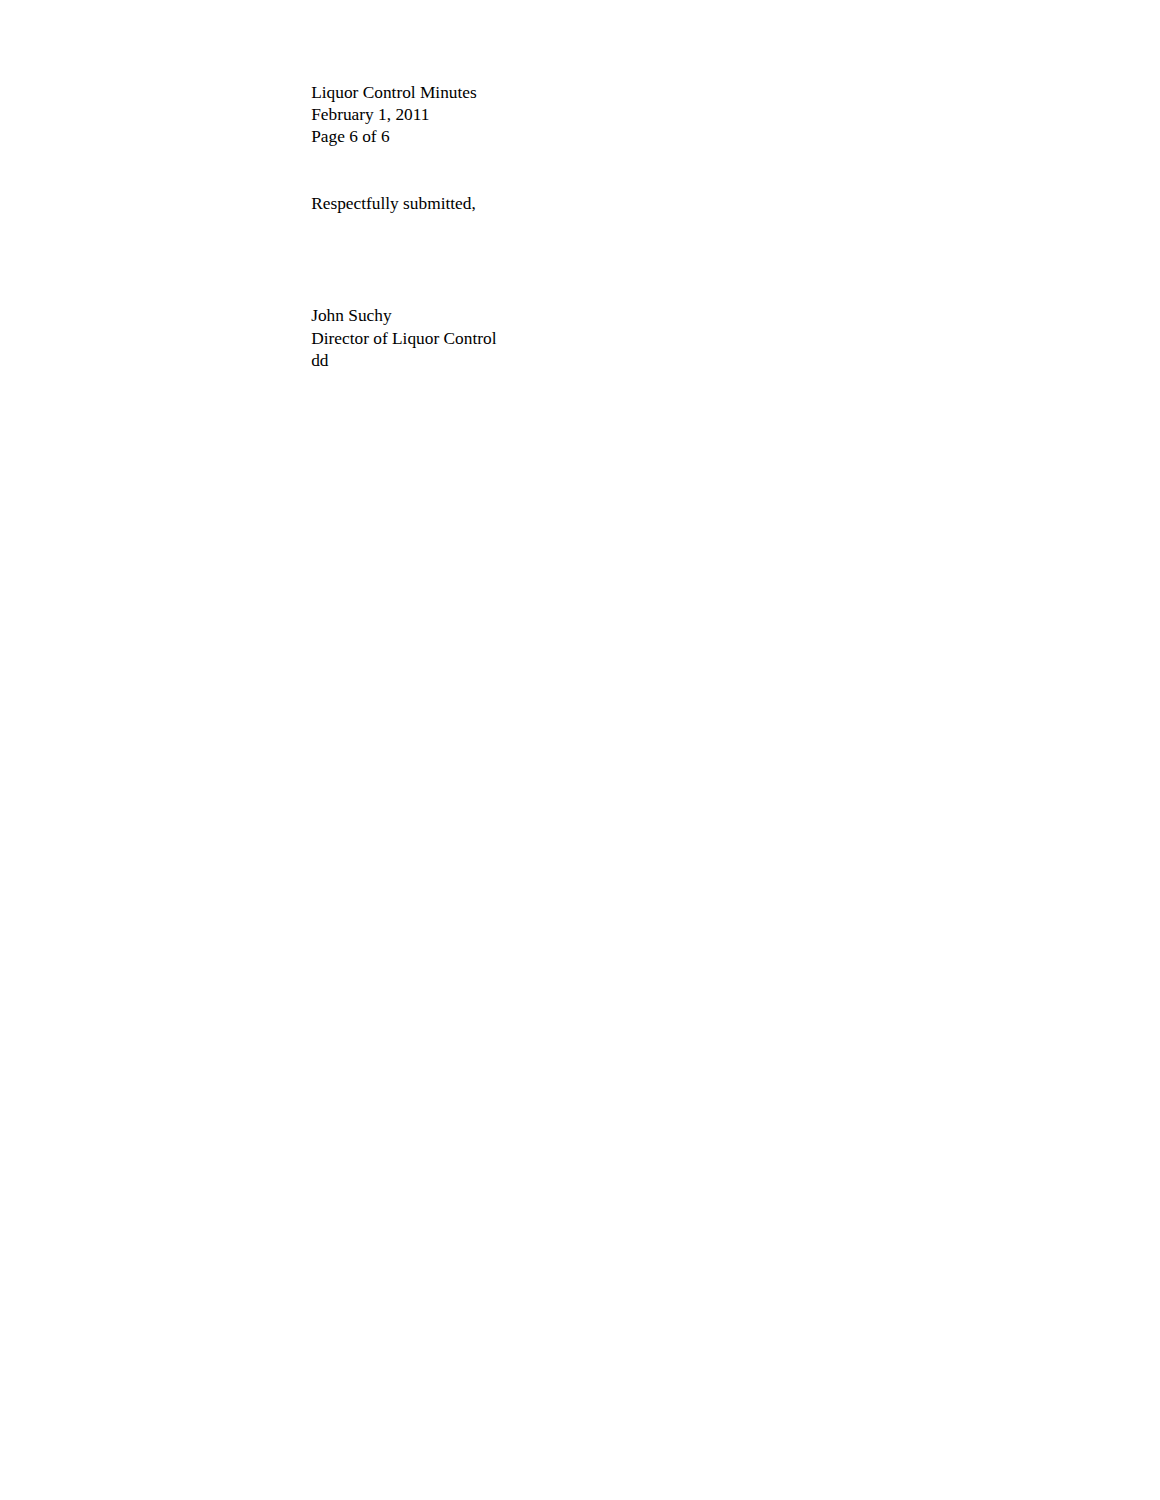Liquor Control Minutes
February 1, 2011
Page 6 of 6
Respectfully submitted,
John Suchy
Director of Liquor Control
dd